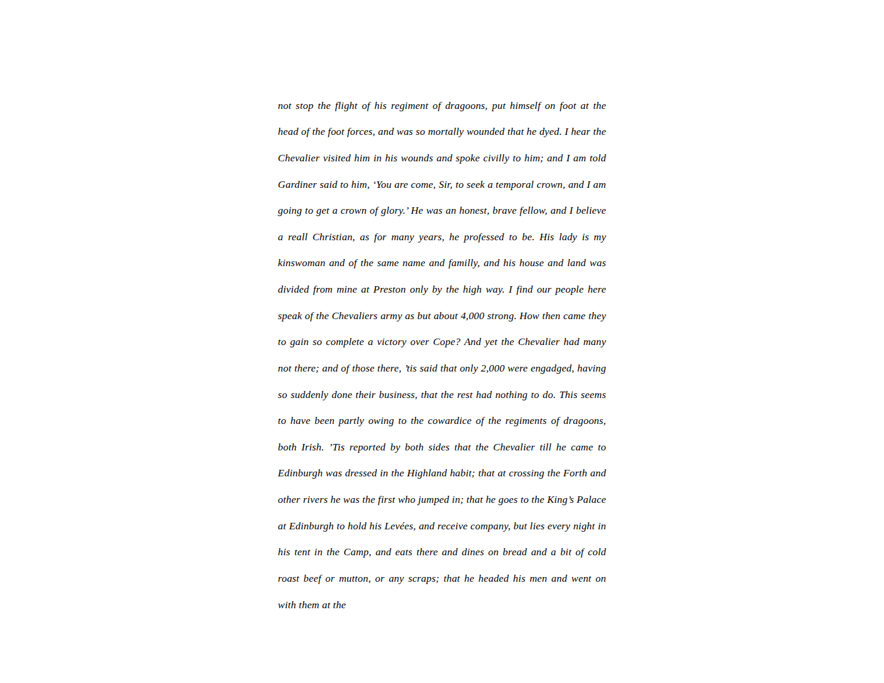not stop the flight of his regiment of dragoons, put himself on foot at the head of the foot forces, and was so mortally wounded that he dyed. I hear the Chevalier visited him in his wounds and spoke civilly to him; and I am told Gardiner said to him, ‘You are come, Sir, to seek a temporal crown, and I am going to get a crown of glory.’ He was an honest, brave fellow, and I believe a reall Christian, as for many years, he professed to be. His lady is my kinswoman and of the same name and familly, and his house and land was divided from mine at Preston only by the high way. I find our people here speak of the Chevaliers army as but about 4,000 strong. How then came they to gain so complete a victory over Cope? And yet the Chevalier had many not there; and of those there, ’tis said that only 2,000 were engadged, having so suddenly done their business, that the rest had nothing to do. This seems to have been partly owing to the cowardice of the regiments of dragoons, both Irish. ’Tis reported by both sides that the Chevalier till he came to Edinburgh was dressed in the Highland habit; that at crossing the Forth and other rivers he was the first who jumped in; that he goes to the King’s Palace at Edinburgh to hold his Levées, and receive company, but lies every night in his tent in the Camp, and eats there and dines on bread and a bit of cold roast beef or mutton, or any scraps; that he headed his men and went on with them at the